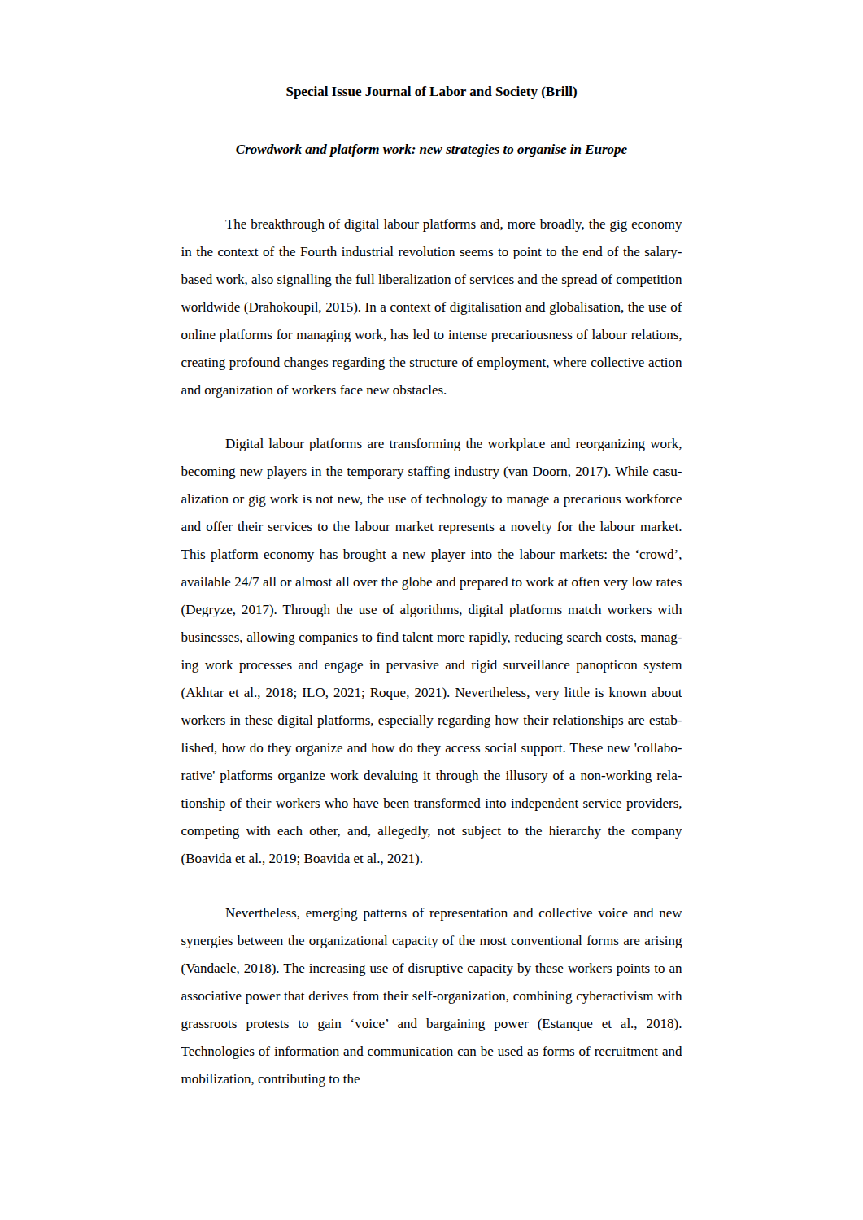Special Issue Journal of Labor and Society (Brill)
Crowdwork and platform work: new strategies to organise in Europe
The breakthrough of digital labour platforms and, more broadly, the gig economy in the context of the Fourth industrial revolution seems to point to the end of the salary-based work, also signalling the full liberalization of services and the spread of competition worldwide (Drahokoupil, 2015). In a context of digitalisation and globalisation, the use of online platforms for managing work, has led to intense precariousness of labour relations, creating profound changes regarding the structure of employment, where collective action and organization of workers face new obstacles.
Digital labour platforms are transforming the workplace and reorganizing work, becoming new players in the temporary staffing industry (van Doorn, 2017). While casualization or gig work is not new, the use of technology to manage a precarious workforce and offer their services to the labour market represents a novelty for the labour market. This platform economy has brought a new player into the labour markets: the ‘crowd’, available 24/7 all or almost all over the globe and prepared to work at often very low rates (Degryze, 2017). Through the use of algorithms, digital platforms match workers with businesses, allowing companies to find talent more rapidly, reducing search costs, managing work processes and engage in pervasive and rigid surveillance panopticon system (Akhtar et al., 2018; ILO, 2021; Roque, 2021). Nevertheless, very little is known about workers in these digital platforms, especially regarding how their relationships are established, how do they organize and how do they access social support. These new 'collaborative' platforms organize work devaluing it through the illusory of a non-working relationship of their workers who have been transformed into independent service providers, competing with each other, and, allegedly, not subject to the hierarchy the company (Boavida et al., 2019; Boavida et al., 2021).
Nevertheless, emerging patterns of representation and collective voice and new synergies between the organizational capacity of the most conventional forms are arising (Vandaele, 2018). The increasing use of disruptive capacity by these workers points to an associative power that derives from their self-organization, combining cyberactivism with grassroots protests to gain ‘voice’ and bargaining power (Estanque et al., 2018). Technologies of information and communication can be used as forms of recruitment and mobilization, contributing to the